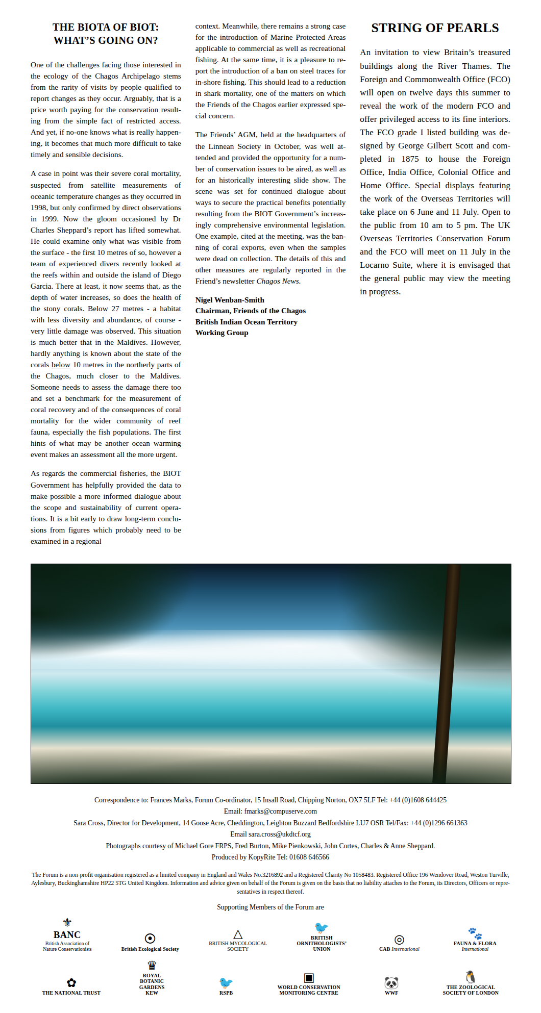THE BIOTA OF BIOT:
WHAT’S GOING ON?
One of the challenges facing those interested in the ecology of the Chagos Archipelago stems from the rarity of visits by people qualified to report changes as they occur. Arguably, that is a price worth paying for the conservation resulting from the simple fact of restricted access. And yet, if no-one knows what is really happening, it becomes that much more difficult to take timely and sensible decisions.
A case in point was their severe coral mortality, suspected from satellite measurements of oceanic temperature changes as they occurred in 1998, but only confirmed by direct observations in 1999. Now the gloom occasioned by Dr Charles Sheppard’s report has lifted somewhat. He could examine only what was visible from the surface - the first 10 metres of so, however a team of experienced divers recently looked at the reefs within and outside the island of Diego Garcia. There at least, it now seems that, as the depth of water increases, so does the health of the stony corals. Below 27 metres - a habitat with less diversity and abundance, of course - very little damage was observed. This situation is much better that in the Maldives. However, hardly anything is known about the state of the corals below 10 metres in the northerly parts of the Chagos, much closer to the Maldives. Someone needs to assess the damage there too and set a benchmark for the measurement of coral recovery and of the consequences of coral mortality for the wider community of reef fauna, especially the fish populations. The first hints of what may be another ocean warming event makes an assessment all the more urgent.
As regards the commercial fisheries, the BIOT Government has helpfully provided the data to make possible a more informed dialogue about the scope and sustainability of current operations. It is a bit early to draw long-term conclusions from figures which probably need to be examined in a regional
context. Meanwhile, there remains a strong case for the introduction of Marine Protected Areas applicable to commercial as well as recreational fishing. At the same time, it is a pleasure to report the introduction of a ban on steel traces for in-shore fishing. This should lead to a reduction in shark mortality, one of the matters on which the Friends of the Chagos earlier expressed special concern.
The Friends’ AGM, held at the headquarters of the Linnean Society in October, was well attended and provided the opportunity for a number of conservation issues to be aired, as well as for an historically interesting slide show. The scene was set for continued dialogue about ways to secure the practical benefits potentially resulting from the BIOT Government’s increasingly comprehensive environmental legislation. One example, cited at the meeting, was the banning of coral exports, even when the samples were dead on collection. The details of this and other measures are regularly reported in the Friend’s newsletter Chagos News.
Nigel Wenban-Smith
Chairman, Friends of the Chagos
British Indian Ocean Territory
Working Group
STRING OF PEARLS
An invitation to view Britain’s treasured buildings along the River Thames. The Foreign and Commonwealth Office (FCO) will open on twelve days this summer to reveal the work of the modern FCO and offer privileged access to its fine interiors. The FCO grade I listed building was designed by George Gilbert Scott and completed in 1875 to house the Foreign Office, India Office, Colonial Office and Home Office. Special displays featuring the work of the Overseas Territories will take place on 6 June and 11 July. Open to the public from 10 am to 5 pm. The UK Overseas Territories Conservation Forum and the FCO will meet on 11 July in the Locarno Suite, where it is envisaged that the general public may view the meeting in progress.
Correspondence to: Frances Marks, Forum Co-ordinator, 15 Insall Road, Chipping Norton, OX7 5LF Tel: +44 (0)1608 644425
Email: fmarks@compuserve.com
Sara Cross, Director for Development, 14 Goose Acre, Cheddington, Leighton Buzzard Bedfordshire LU7 OSR Tel/Fax: +44 (0)1296 661363
Email sara.cross@ukdtcf.org
Photographs courtesy of Michael Gore FRPS, Fred Burton, Mike Pienkowski, John Cortes, Charles & Anne Sheppard.
Produced by KopyRite Tel: 01608 646566
The Forum is a non-profit organisation registered as a limited company in England and Wales No.3216892 and a Registered Charity No 1058483. Registered Office 196 Wendover Road, Weston Turville, Aylesbury, Buckinghamshire HP22 5TG United Kingdom. Information and advice given on behalf of the Forum is given on the basis that no liability attaches to the Forum, its Directors, Officers or representatives in respect thereof.
Supporting Members of the Forum are
⚜
BANC
British Association of
Nature Conservationists
⦿
British Ecological Society
△
BRITISH MYCOLOGICAL
SOCIETY
🐦
BRITISH
ORNITHOLOGISTS’
UNION
◎
CAB International
🐾
FAUNA & FLORA
International
✿
THE NATIONAL TRUST
♛
ROYAL
BOTANIC
GARDENS
KEW
🐦
RSPB
▣
WORLD CONSERVATION
MONITORING CENTRE
🐼
WWF
🐧
THE ZOOLOGICAL
SOCIETY OF LONDON